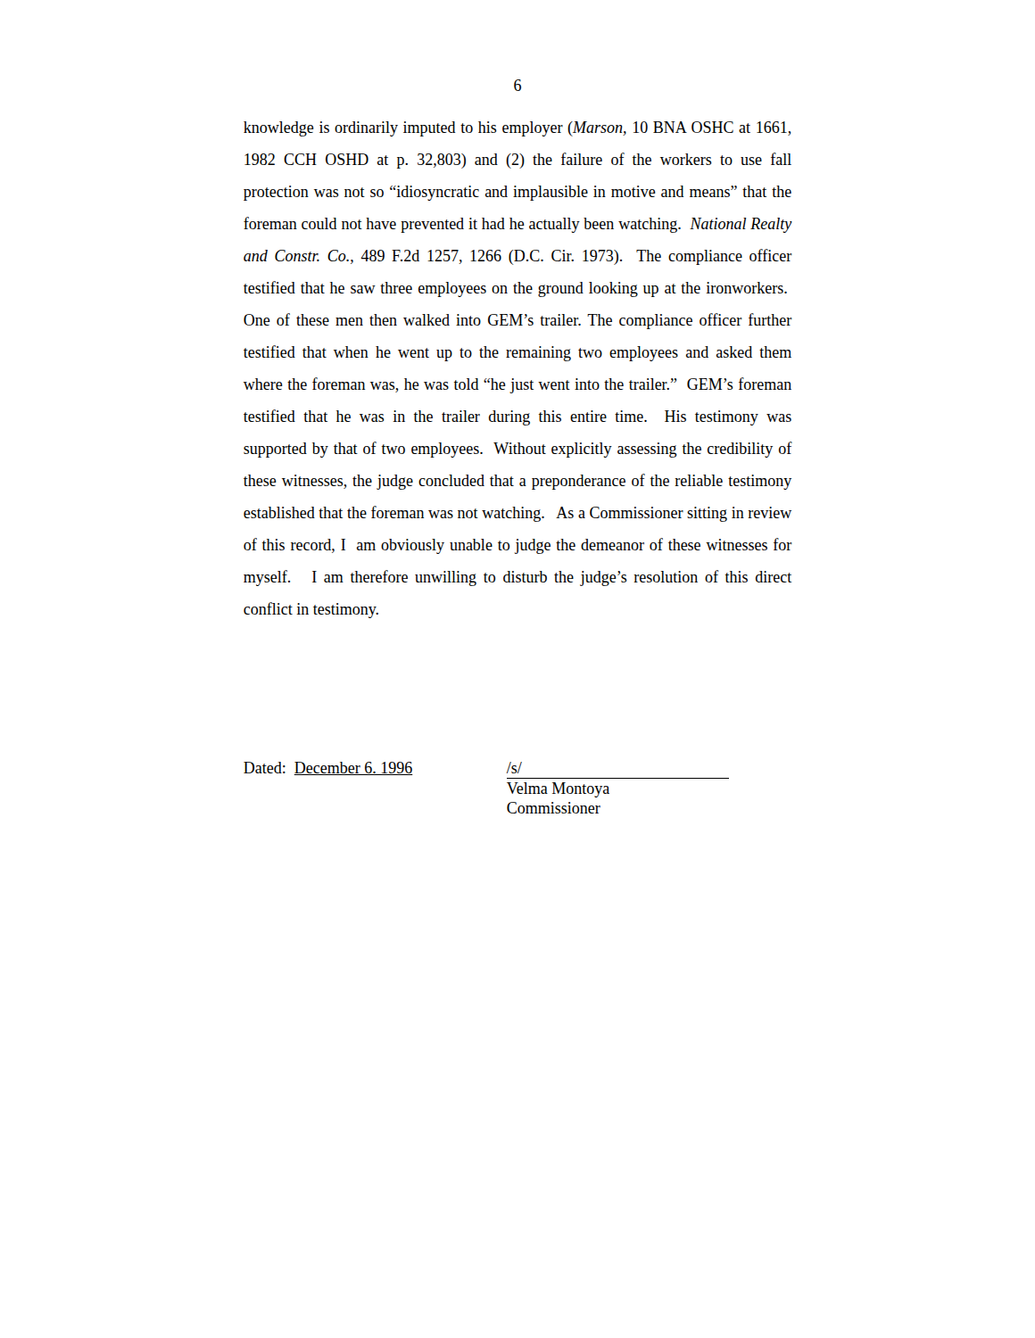6
knowledge is ordinarily imputed to his employer (Marson, 10 BNA OSHC at 1661, 1982 CCH OSHD at p. 32,803) and (2) the failure of the workers to use fall protection was not so “idiosyncratic and implausible in motive and means” that the foreman could not have prevented it had he actually been watching. National Realty and Constr. Co., 489 F.2d 1257, 1266 (D.C. Cir. 1973). The compliance officer testified that he saw three employees on the ground looking up at the ironworkers. One of these men then walked into GEM’s trailer. The compliance officer further testified that when he went up to the remaining two employees and asked them where the foreman was, he was told “he just went into the trailer.” GEM’s foreman testified that he was in the trailer during this entire time. His testimony was supported by that of two employees. Without explicitly assessing the credibility of these witnesses, the judge concluded that a preponderance of the reliable testimony established that the foreman was not watching. As a Commissioner sitting in review of this record, I am obviously unable to judge the demeanor of these witnesses for myself. I am therefore unwilling to disturb the judge’s resolution of this direct conflict in testimony.
Dated: December 6. 1996
/s/
Velma Montoya
Commissioner